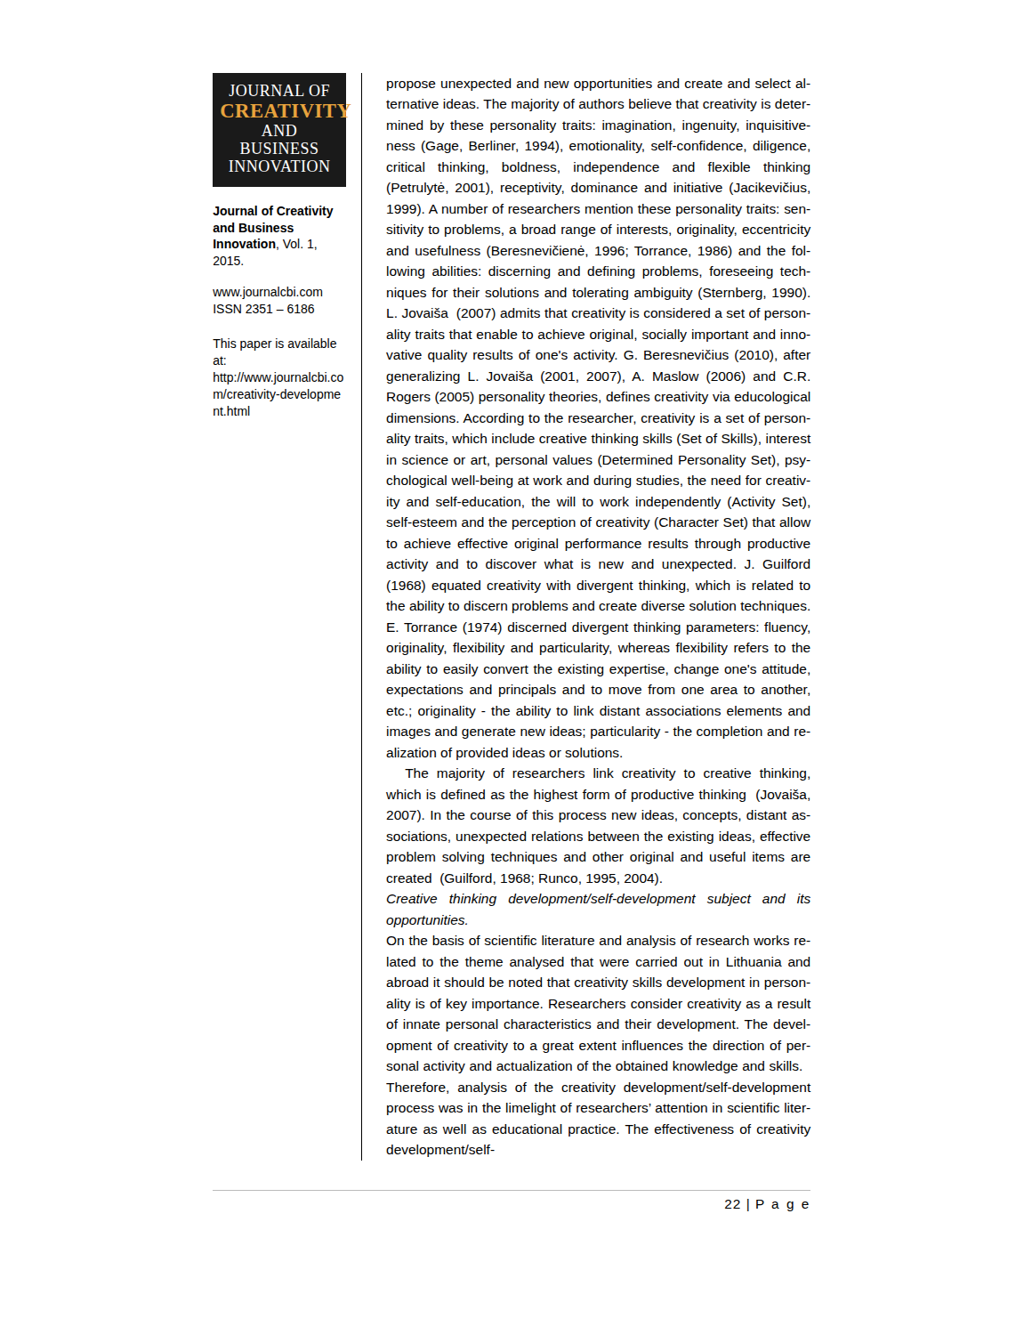JOURNAL OF
CREATIVITY
AND BUSINESS
INNOVATION
Journal of Creativity and Business Innovation, Vol. 1, 2015.
www.journalcbi.com
ISSN 2351 – 6186
This paper is available at:
http://www.journalcbi.com/creativity-development.html
propose unexpected and new opportunities and create and select alternative ideas. The majority of authors believe that creativity is determined by these personality traits: imagination, ingenuity, inquisitiveness (Gage, Berliner, 1994), emotionality, self-confidence, diligence, critical thinking, boldness, independence and flexible thinking (Petrulytė, 2001), receptivity, dominance and initiative (Jacikevičius, 1999). A number of researchers mention these personality traits: sensitivity to problems, a broad range of interests, originality, eccentricity and usefulness (Beresnevičienė, 1996; Torrance, 1986) and the following abilities: discerning and defining problems, foreseeing techniques for their solutions and tolerating ambiguity (Sternberg, 1990). L. Jovaiša (2007) admits that creativity is considered a set of personality traits that enable to achieve original, socially important and innovative quality results of one's activity. G. Beresnevičius (2010), after generalizing L. Jovaiša (2001, 2007), A. Maslow (2006) and C.R. Rogers (2005) personality theories, defines creativity via educological dimensions. According to the researcher, creativity is a set of personality traits, which include creative thinking skills (Set of Skills), interest in science or art, personal values (Determined Personality Set), psychological well-being at work and during studies, the need for creativity and self-education, the will to work independently (Activity Set), self-esteem and the perception of creativity (Character Set) that allow to achieve effective original performance results through productive activity and to discover what is new and unexpected. J. Guilford (1968) equated creativity with divergent thinking, which is related to the ability to discern problems and create diverse solution techniques. E. Torrance (1974) discerned divergent thinking parameters: fluency, originality, flexibility and particularity, whereas flexibility refers to the ability to easily convert the existing expertise, change one's attitude, expectations and principals and to move from one area to another, etc.; originality - the ability to link distant associations elements and images and generate new ideas; particularity - the completion and realization of provided ideas or solutions.
The majority of researchers link creativity to creative thinking, which is defined as the highest form of productive thinking (Jovaiša, 2007). In the course of this process new ideas, concepts, distant associations, unexpected relations between the existing ideas, effective problem solving techniques and other original and useful items are created (Guilford, 1968; Runco, 1995, 2004).
Creative thinking development/self-development subject and its opportunities.
On the basis of scientific literature and analysis of research works related to the theme analysed that were carried out in Lithuania and abroad it should be noted that creativity skills development in personality is of key importance. Researchers consider creativity as a result of innate personal characteristics and their development. The development of creativity to a great extent influences the direction of personal activity and actualization of the obtained knowledge and skills. Therefore, analysis of the creativity development/self-development process was in the limelight of researchers’ attention in scientific literature as well as educational practice. The effectiveness of creativity development/self-
22 | P a g e